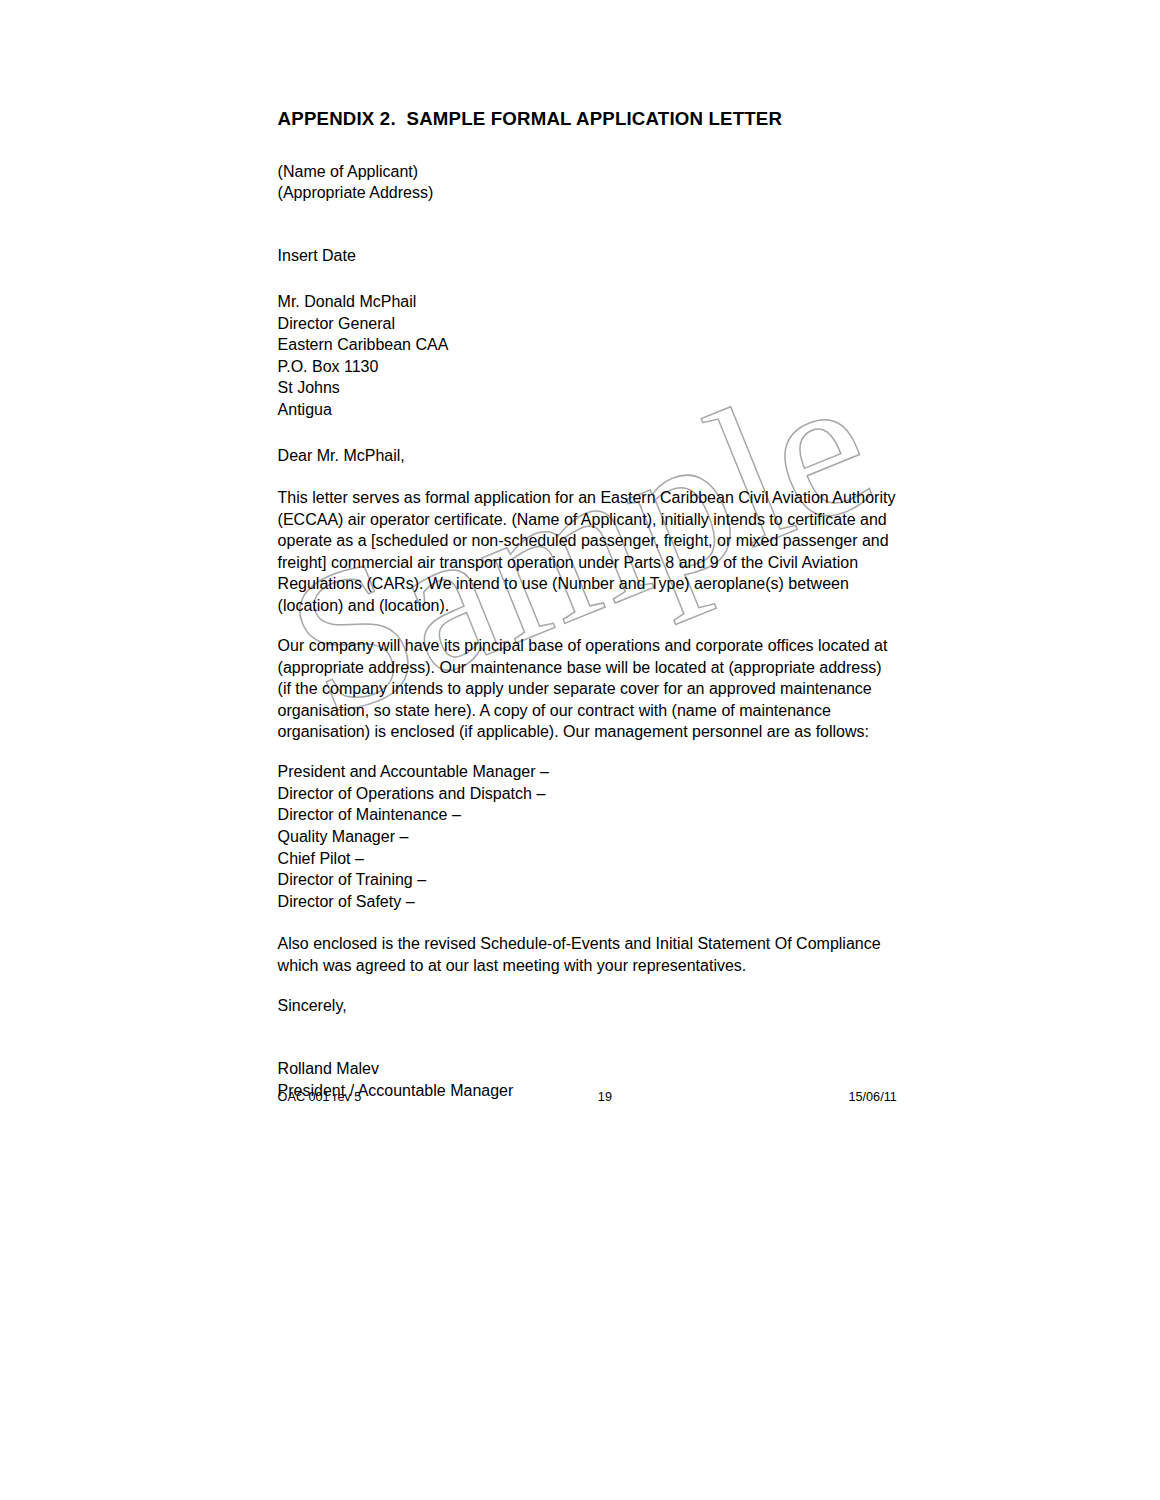Sample
APPENDIX 2. SAMPLE FORMAL APPLICATION LETTER
(Name of Applicant)
(Appropriate Address)
Insert Date
Mr. Donald McPhail
Director General
Eastern Caribbean CAA
P.O. Box 1130
St Johns
Antigua
Dear Mr. McPhail,
This letter serves as formal application for an Eastern Caribbean Civil Aviation Authority (ECCAA) air operator certificate. (Name of Applicant), initially intends to certificate and operate as a [scheduled or non-scheduled passenger, freight, or mixed passenger and freight] commercial air transport operation under Parts 8 and 9 of the Civil Aviation Regulations (CARs). We intend to use (Number and Type) aeroplane(s) between (location) and (location).
Our company will have its principal base of operations and corporate offices located at (appropriate address). Our maintenance base will be located at (appropriate address) (if the company intends to apply under separate cover for an approved maintenance organisation, so state here). A copy of our contract with (name of maintenance organisation) is enclosed (if applicable). Our management personnel are as follows:
President and Accountable Manager –
Director of Operations and Dispatch –
Director of Maintenance –
Quality Manager –
Chief Pilot –
Director of Training –
Director of Safety –
Also enclosed is the revised Schedule-of-Events and Initial Statement Of Compliance which was agreed to at our last meeting with your representatives.
Sincerely,
Rolland Malev
President / Accountable Manager
OAC 001 rev 5 19 15/06/11